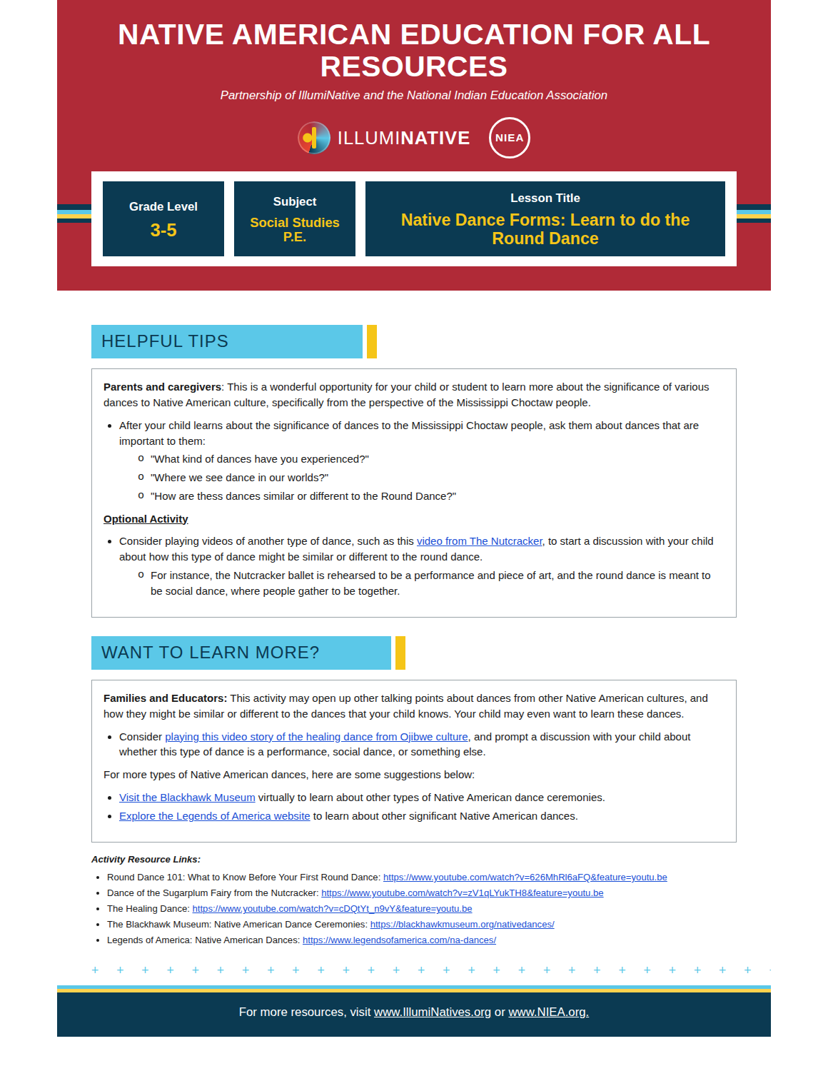NATIVE AMERICAN EDUCATION FOR ALL RESOURCES
Partnership of IllumiNative and the National Indian Education Association
ILLUMINATIVE
NIEA
Grade Level 3-5
Subject Social Studies
P.E.
Lesson Title Native Dance Forms: Learn to do the Round Dance
HELPFUL TIPS
Parents and caregivers: This is a wonderful opportunity for your child or student to learn more about the significance of various dances to Native American culture, specifically from the perspective of the Mississippi Choctaw people.
After your child learns about the significance of dances to the Mississippi Choctaw people, ask them about dances that are important to them:
"What kind of dances have you experienced?"
"Where we see dance in our worlds?"
"How are thess dances similar or different to the Round Dance?"
Optional Activity
Consider playing videos of another type of dance, such as this video from The Nutcracker, to start a discussion with your child about how this type of dance might be similar or different to the round dance.
For instance, the Nutcracker ballet is rehearsed to be a performance and piece of art, and the round dance is meant to be social dance, where people gather to be together.
WANT TO LEARN MORE?
Families and Educators: This activity may open up other talking points about dances from other Native American cultures, and how they might be similar or different to the dances that your child knows. Your child may even want to learn these dances.
Consider playing this video story of the healing dance from Ojibwe culture, and prompt a discussion with your child about whether this type of dance is a performance, social dance, or something else.
For more types of Native American dances, here are some suggestions below:
Visit the Blackhawk Museum virtually to learn about other types of Native American dance ceremonies.
Explore the Legends of America website to learn about other significant Native American dances.
Activity Resource Links:
Round Dance 101: What to Know Before Your First Round Dance: https://www.youtube.com/watch?v=626MhRl6aFQ&feature=youtu.be
Dance of the Sugarplum Fairy from the Nutcracker: https://www.youtube.com/watch?v=zV1qLYukTH8&feature=youtu.be
The Healing Dance: https://www.youtube.com/watch?v=cDQtYt_n9vY&feature=youtu.be
The Blackhawk Museum: Native American Dance Ceremonies: https://blackhawkmuseum.org/nativedances/
Legends of America: Native American Dances: https://www.legendsofamerica.com/na-dances/
+ + + + + + + + + + + + + + + + + + + + + + + + + + + + + + + + + + + + + + + + + + + + + + + + + + + +
For more resources, visit www.IllumiNatives.org or www.NIEA.org.